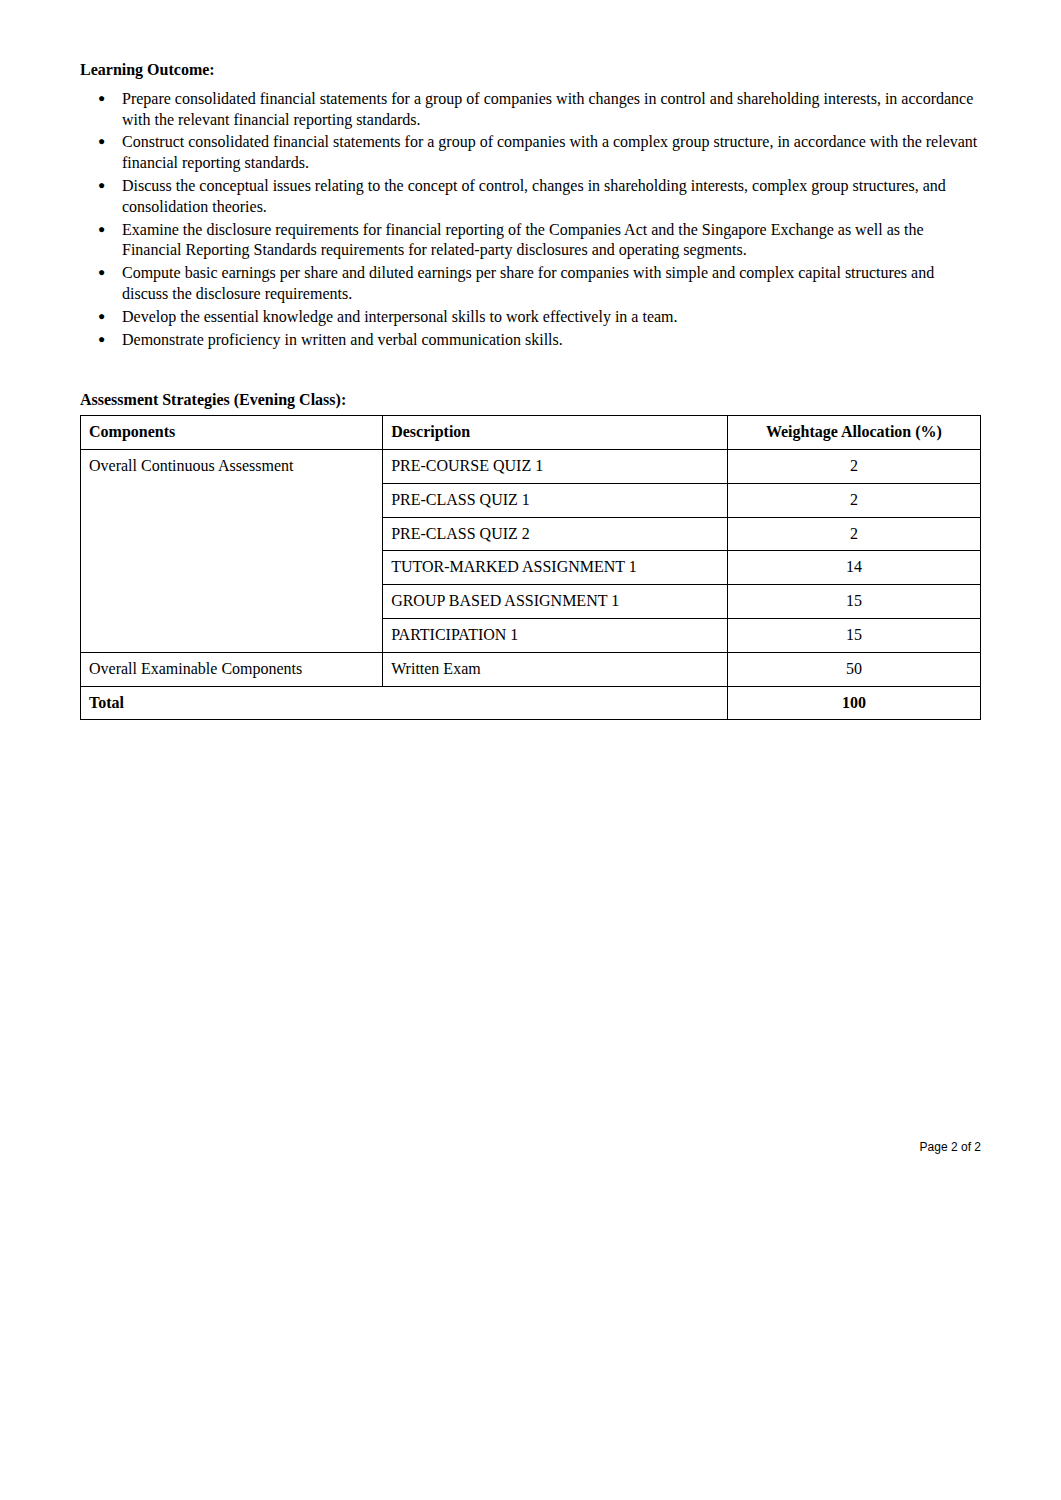Learning Outcome:
Prepare consolidated financial statements for a group of companies with changes in control and shareholding interests, in accordance with the relevant financial reporting standards.
Construct consolidated financial statements for a group of companies with a complex group structure, in accordance with the relevant financial reporting standards.
Discuss the conceptual issues relating to the concept of control, changes in shareholding interests, complex group structures, and consolidation theories.
Examine the disclosure requirements for financial reporting of the Companies Act and the Singapore Exchange as well as the Financial Reporting Standards requirements for related-party disclosures and operating segments.
Compute basic earnings per share and diluted earnings per share for companies with simple and complex capital structures and discuss the disclosure requirements.
Develop the essential knowledge and interpersonal skills to work effectively in a team.
Demonstrate proficiency in written and verbal communication skills.
Assessment Strategies (Evening Class):
| Components | Description | Weightage Allocation (%) |
| --- | --- | --- |
| Overall Continuous Assessment | PRE-COURSE QUIZ 1 | 2 |
| PRE-CLASS QUIZ 1 | 2 |
| PRE-CLASS QUIZ 2 | 2 |
| TUTOR-MARKED ASSIGNMENT 1 | 14 |
| GROUP BASED ASSIGNMENT 1 | 15 |
| PARTICIPATION 1 | 15 |
| Overall Examinable Components | Written Exam | 50 |
| Total | 100 |
Page 2 of 2